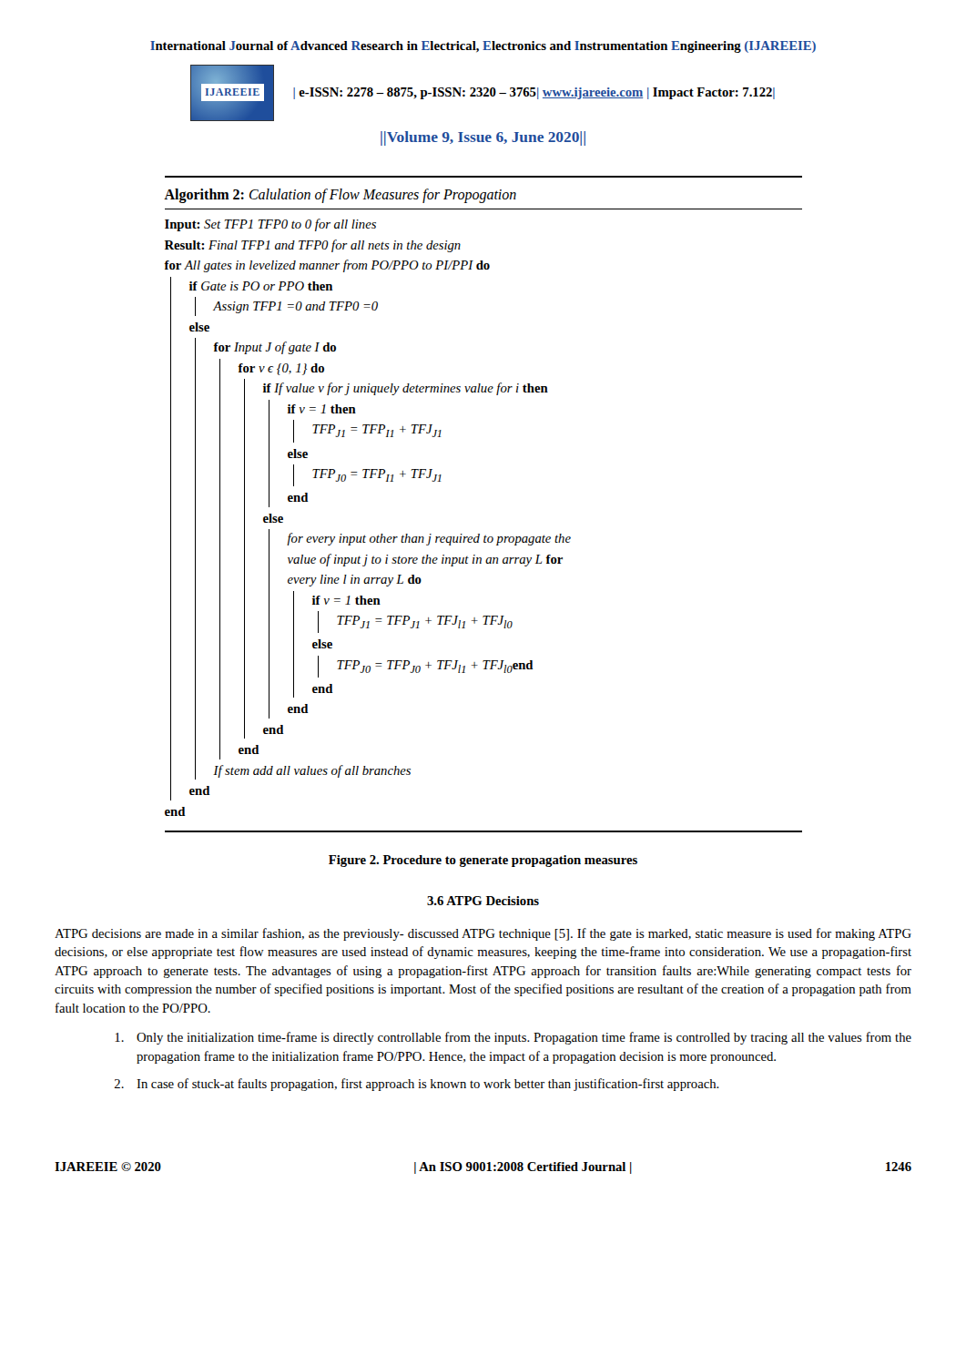International Journal of Advanced Research in Electrical, Electronics and Instrumentation Engineering (IJAREEIE)
IJAREEIE
| e-ISSN: 2278 – 8875, p-ISSN: 2320 – 3765| www.ijareeie.com | Impact Factor: 7.122|
||Volume 9, Issue 6, June 2020||
Algorithm 2: Calulation of Flow Measures for Propogation
Input: Set TFP1 TFP0 to 0 for all lines
Result: Final TFP1 and TFP0 for all nets in the design
for All gates in levelized manner from PO/PPO to PI/PPI do
if Gate is PO or PPO then
Assign TFP1 =0 and TFP0 =0
else
for Input J of gate I do
for v ϵ {0, 1} do
if If value v for j uniquely determines value for i then
if v = 1 then
TFPJ1 = TFPI1 + TFJJ1
else
TFPJ0 = TFPI1 + TFJJ1
end
else
for every input other than j required to propagate the
value of input j to i store the input in an array L for
every line l in array L do
if v = 1 then
TFPJ1 = TFPJ1 + TFJl1 + TFJl0
else
TFPJ0 = TFPJ0 + TFJl1 + TFJl0 end
end
end
end
end
If stem add all values of all branches
end
end
Figure 2. Procedure to generate propagation measures
3.6 ATPG Decisions
ATPG decisions are made in a similar fashion, as the previously- discussed ATPG technique [5]. If the gate is marked, static measure is used for making ATPG decisions, or else appropriate test flow measures are used instead of dynamic measures, keeping the time-frame into consideration. We use a propagation-first ATPG approach to generate tests. The advantages of using a propagation-first ATPG approach for transition faults are:While generating compact tests for circuits with compression the number of specified positions is important. Most of the specified positions are resultant of the creation of a propagation path from fault location to the PO/PPO.
Only the initialization time-frame is directly controllable from the inputs. Propagation time frame is controlled by tracing all the values from the propagation frame to the initialization frame PO/PPO. Hence, the impact of a propagation decision is more pronounced.
In case of stuck-at faults propagation, first approach is known to work better than justification-first approach.
IJAREEIE © 2020
| An ISO 9001:2008 Certified Journal |
1246